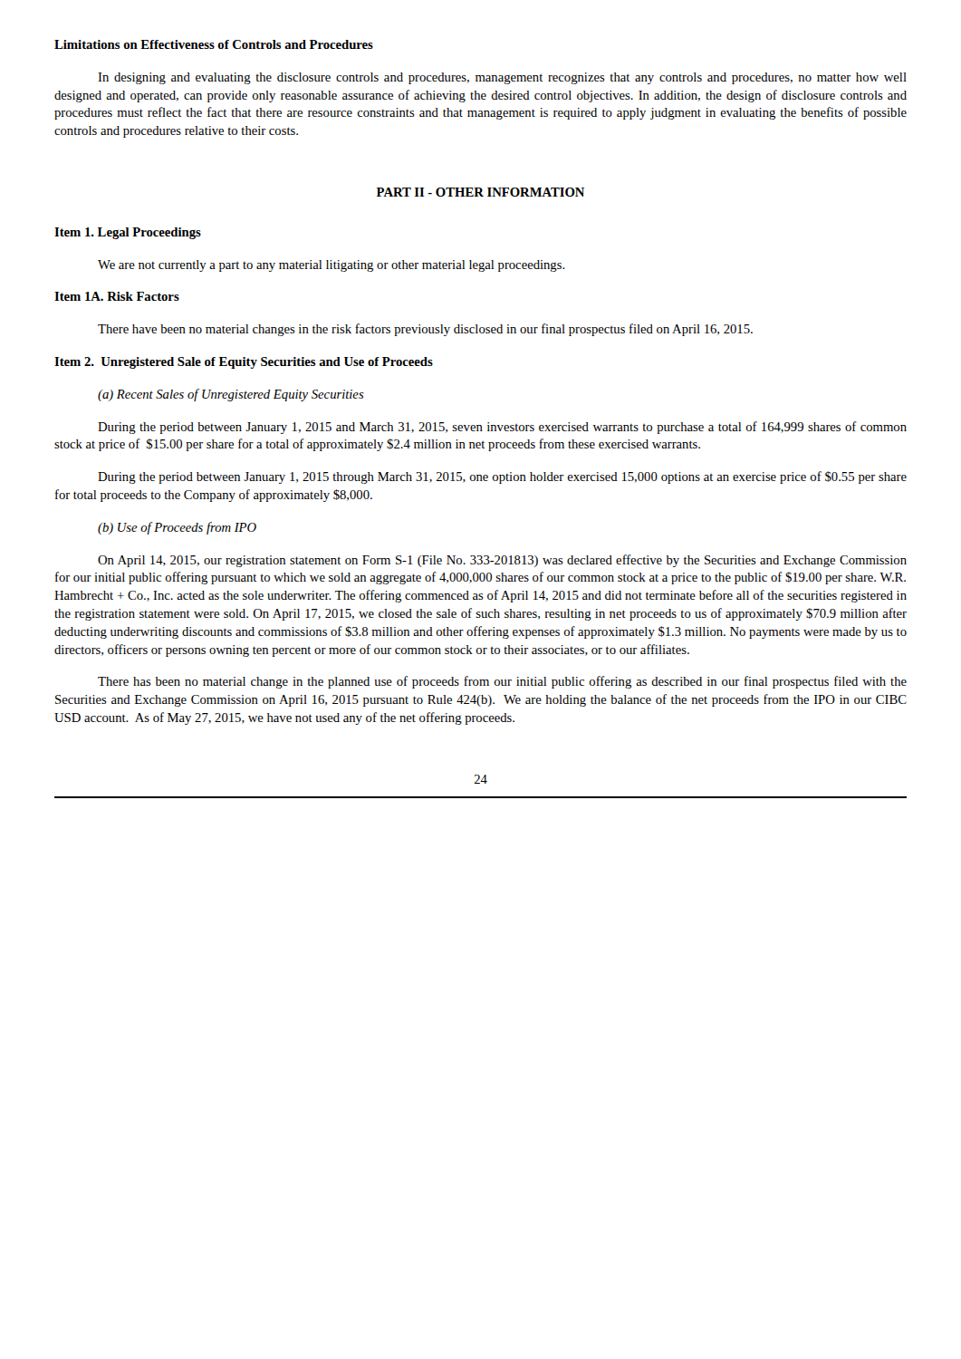Limitations on Effectiveness of Controls and Procedures
In designing and evaluating the disclosure controls and procedures, management recognizes that any controls and procedures, no matter how well designed and operated, can provide only reasonable assurance of achieving the desired control objectives. In addition, the design of disclosure controls and procedures must reflect the fact that there are resource constraints and that management is required to apply judgment in evaluating the benefits of possible controls and procedures relative to their costs.
PART II - OTHER INFORMATION
Item 1. Legal Proceedings
We are not currently a part to any material litigating or other material legal proceedings.
Item 1A. Risk Factors
There have been no material changes in the risk factors previously disclosed in our final prospectus filed on April 16, 2015.
Item 2. Unregistered Sale of Equity Securities and Use of Proceeds
(a) Recent Sales of Unregistered Equity Securities
During the period between January 1, 2015 and March 31, 2015, seven investors exercised warrants to purchase a total of 164,999 shares of common stock at price of $15.00 per share for a total of approximately $2.4 million in net proceeds from these exercised warrants.
During the period between January 1, 2015 through March 31, 2015, one option holder exercised 15,000 options at an exercise price of $0.55 per share for total proceeds to the Company of approximately $8,000.
(b) Use of Proceeds from IPO
On April 14, 2015, our registration statement on Form S-1 (File No. 333-201813) was declared effective by the Securities and Exchange Commission for our initial public offering pursuant to which we sold an aggregate of 4,000,000 shares of our common stock at a price to the public of $19.00 per share. W.R. Hambrecht + Co., Inc. acted as the sole underwriter. The offering commenced as of April 14, 2015 and did not terminate before all of the securities registered in the registration statement were sold. On April 17, 2015, we closed the sale of such shares, resulting in net proceeds to us of approximately $70.9 million after deducting underwriting discounts and commissions of $3.8 million and other offering expenses of approximately $1.3 million. No payments were made by us to directors, officers or persons owning ten percent or more of our common stock or to their associates, or to our affiliates.
There has been no material change in the planned use of proceeds from our initial public offering as described in our final prospectus filed with the Securities and Exchange Commission on April 16, 2015 pursuant to Rule 424(b). We are holding the balance of the net proceeds from the IPO in our CIBC USD account. As of May 27, 2015, we have not used any of the net offering proceeds.
24